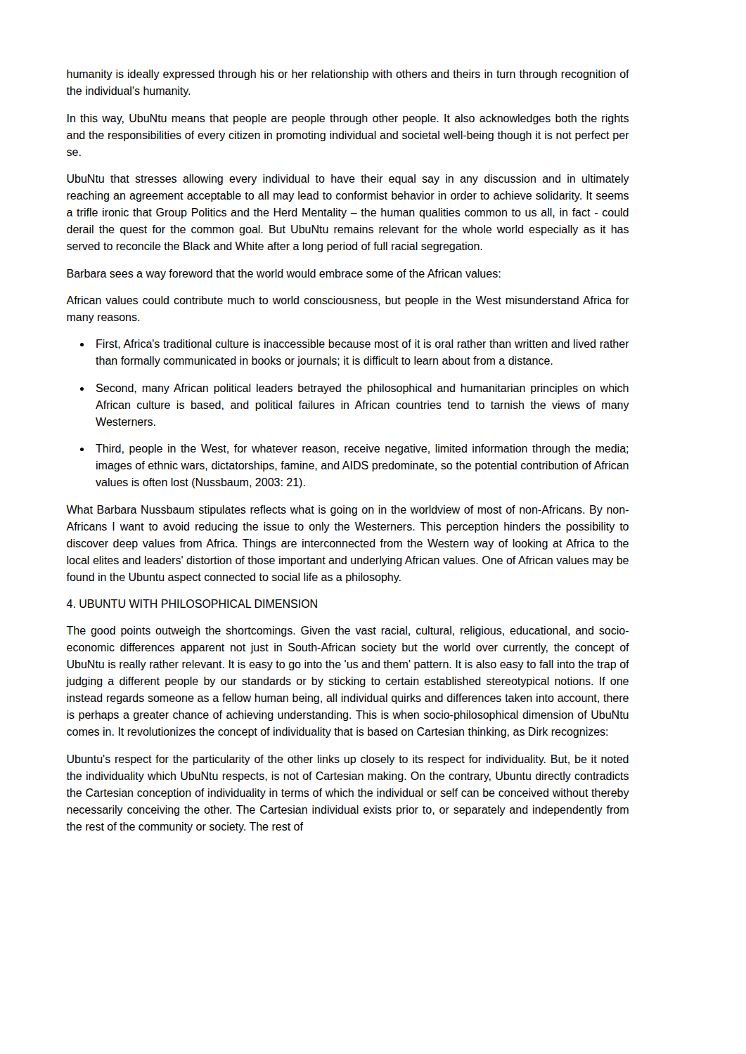humanity is ideally expressed through his or her relationship with others and theirs in turn through recognition of the individual's humanity.
In this way, UbuNtu means that people are people through other people. It also acknowledges both the rights and the responsibilities of every citizen in promoting individual and societal well-being though it is not perfect per se.
UbuNtu that stresses allowing every individual to have their equal say in any discussion and in ultimately reaching an agreement acceptable to all may lead to conformist behavior in order to achieve solidarity. It seems a trifle ironic that Group Politics and the Herd Mentality – the human qualities common to us all, in fact - could derail the quest for the common goal. But UbuNtu remains relevant for the whole world especially as it has served to reconcile the Black and White after a long period of full racial segregation.
Barbara sees a way foreword that the world would embrace some of the African values:
African values could contribute much to world consciousness, but people in the West misunderstand Africa for many reasons.
First, Africa's traditional culture is inaccessible because most of it is oral rather than written and lived rather than formally communicated in books or journals; it is difficult to learn about from a distance.
Second, many African political leaders betrayed the philosophical and humanitarian principles on which African culture is based, and political failures in African countries tend to tarnish the views of many Westerners.
Third, people in the West, for whatever reason, receive negative, limited information through the media; images of ethnic wars, dictatorships, famine, and AIDS predominate, so the potential contribution of African values is often lost (Nussbaum, 2003: 21).
What Barbara Nussbaum stipulates reflects what is going on in the worldview of most of non-Africans. By non-Africans I want to avoid reducing the issue to only the Westerners. This perception hinders the possibility to discover deep values from Africa. Things are interconnected from the Western way of looking at Africa to the local elites and leaders' distortion of those important and underlying African values. One of African values may be found in the Ubuntu aspect connected to social life as a philosophy.
4. UBUNTU WITH PHILOSOPHICAL DIMENSION
The good points outweigh the shortcomings. Given the vast racial, cultural, religious, educational, and socio-economic differences apparent not just in South-African society but the world over currently, the concept of UbuNtu is really rather relevant. It is easy to go into the 'us and them' pattern. It is also easy to fall into the trap of judging a different people by our standards or by sticking to certain established stereotypical notions. If one instead regards someone as a fellow human being, all individual quirks and differences taken into account, there is perhaps a greater chance of achieving understanding. This is when socio-philosophical dimension of UbuNtu comes in. It revolutionizes the concept of individuality that is based on Cartesian thinking, as Dirk recognizes:
Ubuntu's respect for the particularity of the other links up closely to its respect for individuality. But, be it noted the individuality which UbuNtu respects, is not of Cartesian making. On the contrary, Ubuntu directly contradicts the Cartesian conception of individuality in terms of which the individual or self can be conceived without thereby necessarily conceiving the other. The Cartesian individual exists prior to, or separately and independently from the rest of the community or society. The rest of